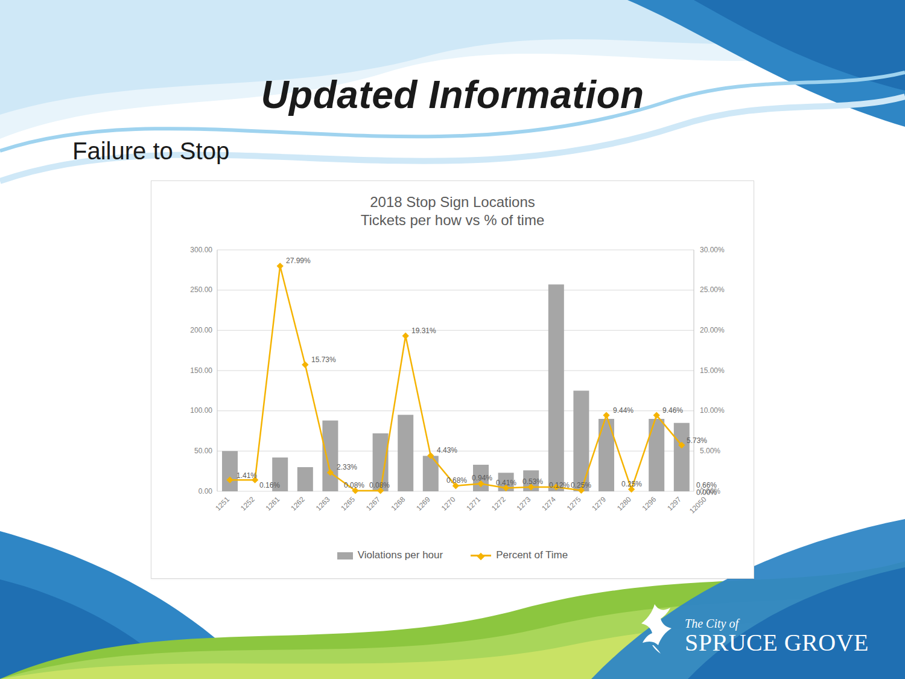Updated Information
Failure to Stop
2018 Stop Sign Locations
Tickets per how vs % of time
plot geometry: x: 90 .. 880 y: 30 .. 430 (left axis 0..300, right axis 0%..30%) 0.00 50.00 100.00 150.00 200.00 250.00 300.00 0.00% 5.00% 10.00% 15.00% 20.00% 25.00% 30.00% 1.41% 0.16% 27.99% 15.73% 2.33% 0.08% 0.08% 19.31% 4.43% 0.68% 0.94% 0.41% 0.53% 0.12% 0.25% 9.44% 0.25% 9.46% 5.73% 0.66% 0.00% 1251 1252 1261 1262 1263 1265 1267 1268 1269 1270 1271 1272 1273 1274 1275 1279 1280 1296 1297 12050
Violations per hour Percent of Time
The City of SPRUCE GROVE